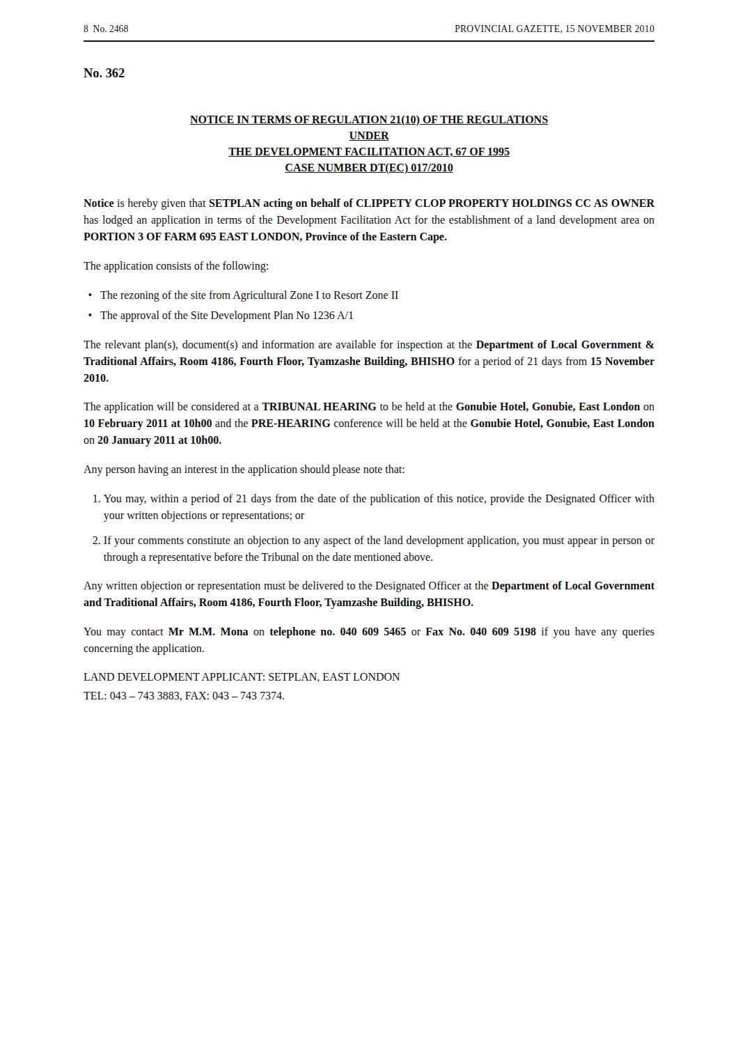8 No. 2468
PROVINCIAL GAZETTE, 15 NOVEMBER 2010
No. 362
NOTICE IN TERMS OF REGULATION 21(10) OF THE REGULATIONS UNDER THE DEVELOPMENT FACILITATION ACT, 67 OF 1995 CASE NUMBER DT(EC) 017/2010
Notice is hereby given that SETPLAN acting on behalf of CLIPPETY CLOP PROPERTY HOLDINGS CC AS OWNER has lodged an application in terms of the Development Facilitation Act for the establishment of a land development area on PORTION 3 OF FARM 695 EAST LONDON, Province of the Eastern Cape.
The application consists of the following:
The rezoning of the site from Agricultural Zone I to Resort Zone II
The approval of the Site Development Plan No 1236 A/1
The relevant plan(s), document(s) and information are available for inspection at the Department of Local Government & Traditional Affairs, Room 4186, Fourth Floor, Tyamzashe Building, BHISHO for a period of 21 days from 15 November 2010.
The application will be considered at a TRIBUNAL HEARING to be held at the Gonubie Hotel, Gonubie, East London on 10 February 2011 at 10h00 and the PRE-HEARING conference will be held at the Gonubie Hotel, Gonubie, East London on 20 January 2011 at 10h00.
Any person having an interest in the application should please note that:
You may, within a period of 21 days from the date of the publication of this notice, provide the Designated Officer with your written objections or representations; or
If your comments constitute an objection to any aspect of the land development application, you must appear in person or through a representative before the Tribunal on the date mentioned above.
Any written objection or representation must be delivered to the Designated Officer at the Department of Local Government and Traditional Affairs, Room 4186, Fourth Floor, Tyamzashe Building, BHISHO.
You may contact Mr M.M. Mona on telephone no. 040 609 5465 or Fax No. 040 609 5198 if you have any queries concerning the application.
LAND DEVELOPMENT APPLICANT: SETPLAN, EAST LONDON
TEL: 043 – 743 3883, FAX: 043 – 743 7374.